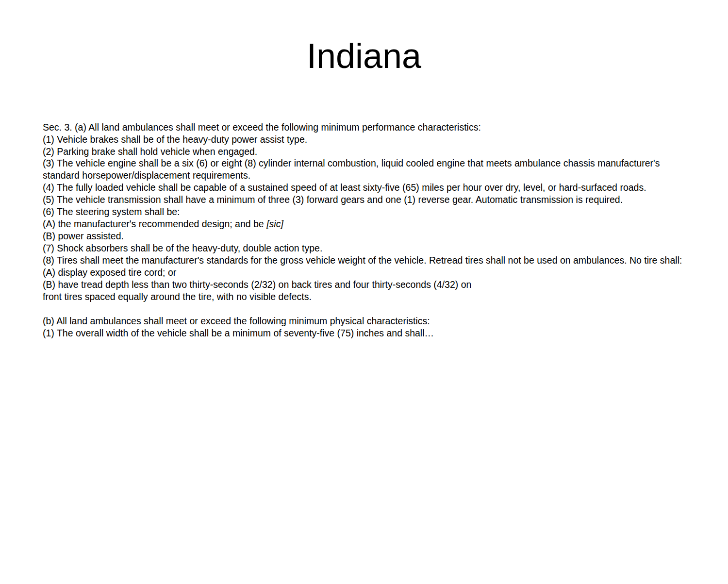Indiana
Sec. 3. (a) All land ambulances shall meet or exceed the following minimum performance characteristics:
(1) Vehicle brakes shall be of the heavy-duty power assist type.
(2) Parking brake shall hold vehicle when engaged.
(3) The vehicle engine shall be a six (6) or eight (8) cylinder internal combustion, liquid cooled engine that meets ambulance chassis manufacturer's standard horsepower/displacement requirements.
(4) The fully loaded vehicle shall be capable of a sustained speed of at least sixty-five (65) miles per hour over dry, level, or hard-surfaced roads.
(5) The vehicle transmission shall have a minimum of three (3) forward gears and one (1) reverse gear. Automatic transmission is required.
(6) The steering system shall be:
(A) the manufacturer's recommended design; and be [sic]
(B) power assisted.
(7) Shock absorbers shall be of the heavy-duty, double action type.
(8) Tires shall meet the manufacturer's standards for the gross vehicle weight of the vehicle. Retread tires shall not be used on ambulances. No tire shall:
(A) display exposed tire cord; or
(B) have tread depth less than two thirty-seconds (2/32) on back tires and four thirty-seconds (4/32) on
front tires spaced equally around the tire, with no visible defects.
(b) All land ambulances shall meet or exceed the following minimum physical characteristics:
(1) The overall width of the vehicle shall be a minimum of seventy-five (75) inches and shall…